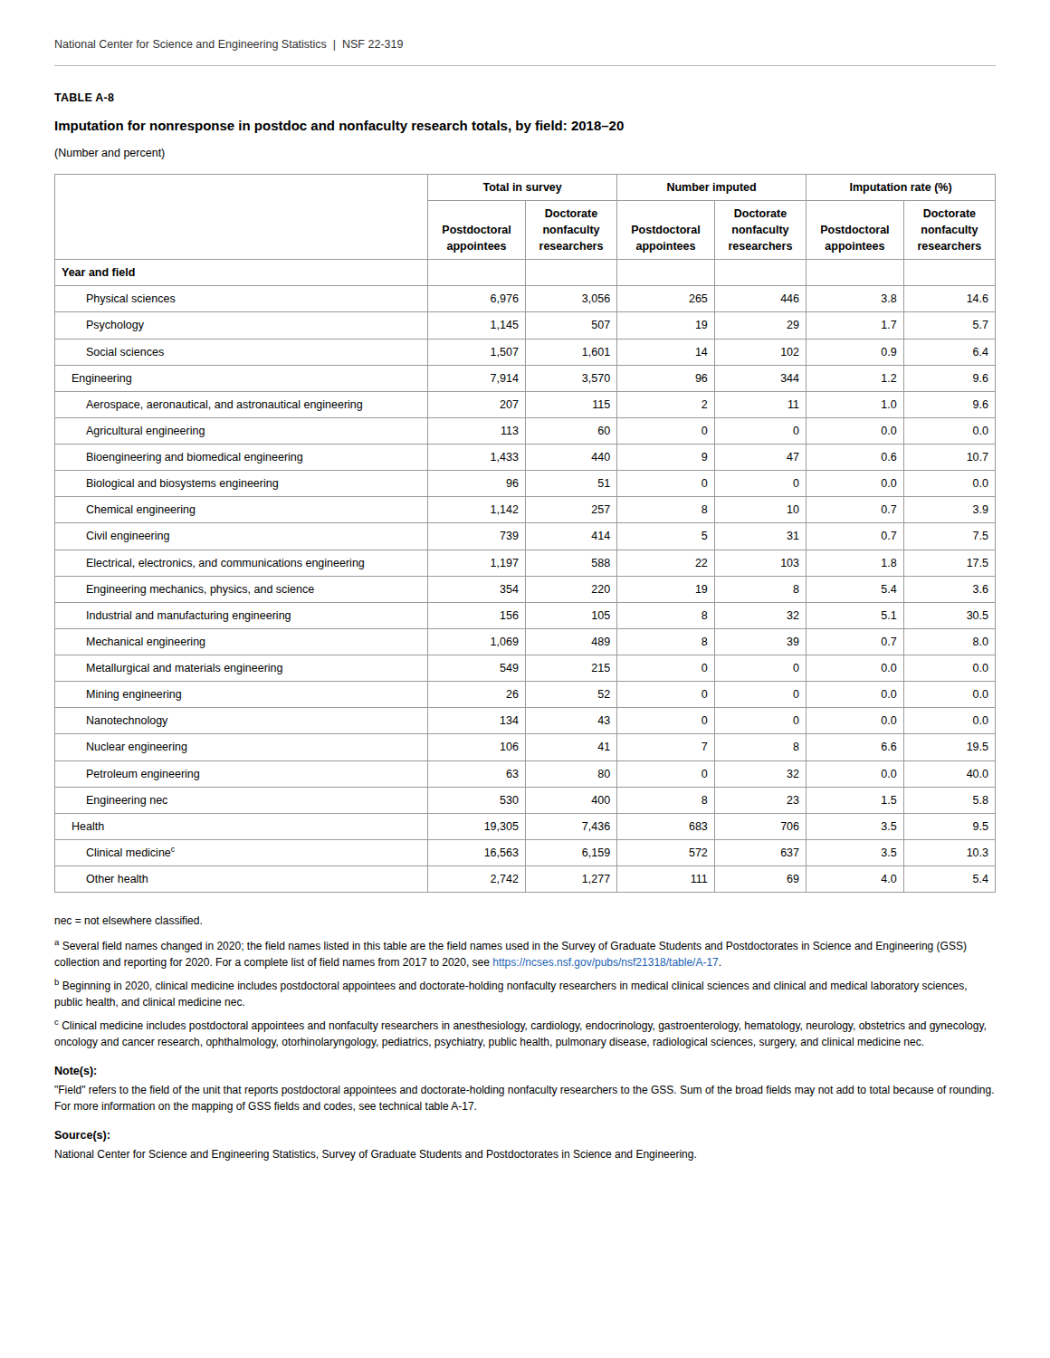National Center for Science and Engineering Statistics | NSF 22-319
TABLE A-8
Imputation for nonresponse in postdoc and nonfaculty research totals, by field: 2018–20
(Number and percent)
| | Total in survey | Number imputed | Imputation rate (%) |
| --- | --- | --- | --- |
| Postdoctoral appointees | Doctorate nonfaculty researchers | Postdoctoral appointees | Doctorate nonfaculty researchers | Postdoctoral appointees | Doctorate nonfaculty researchers |
| Year and field | | | | | | |
| Physical sciences | 6,976 | 3,056 | 265 | 446 | 3.8 | 14.6 |
| Psychology | 1,145 | 507 | 19 | 29 | 1.7 | 5.7 |
| Social sciences | 1,507 | 1,601 | 14 | 102 | 0.9 | 6.4 |
| Engineering | 7,914 | 3,570 | 96 | 344 | 1.2 | 9.6 |
| Aerospace, aeronautical, and astronautical engineering | 207 | 115 | 2 | 11 | 1.0 | 9.6 |
| Agricultural engineering | 113 | 60 | 0 | 0 | 0.0 | 0.0 |
| Bioengineering and biomedical engineering | 1,433 | 440 | 9 | 47 | 0.6 | 10.7 |
| Biological and biosystems engineering | 96 | 51 | 0 | 0 | 0.0 | 0.0 |
| Chemical engineering | 1,142 | 257 | 8 | 10 | 0.7 | 3.9 |
| Civil engineering | 739 | 414 | 5 | 31 | 0.7 | 7.5 |
| Electrical, electronics, and communications engineering | 1,197 | 588 | 22 | 103 | 1.8 | 17.5 |
| Engineering mechanics, physics, and science | 354 | 220 | 19 | 8 | 5.4 | 3.6 |
| Industrial and manufacturing engineering | 156 | 105 | 8 | 32 | 5.1 | 30.5 |
| Mechanical engineering | 1,069 | 489 | 8 | 39 | 0.7 | 8.0 |
| Metallurgical and materials engineering | 549 | 215 | 0 | 0 | 0.0 | 0.0 |
| Mining engineering | 26 | 52 | 0 | 0 | 0.0 | 0.0 |
| Nanotechnology | 134 | 43 | 0 | 0 | 0.0 | 0.0 |
| Nuclear engineering | 106 | 41 | 7 | 8 | 6.6 | 19.5 |
| Petroleum engineering | 63 | 80 | 0 | 32 | 0.0 | 40.0 |
| Engineering nec | 530 | 400 | 8 | 23 | 1.5 | 5.8 |
| Health | 19,305 | 7,436 | 683 | 706 | 3.5 | 9.5 |
| Clinical medicine c | 16,563 | 6,159 | 572 | 637 | 3.5 | 10.3 |
| Other health | 2,742 | 1,277 | 111 | 69 | 4.0 | 5.4 |
nec = not elsewhere classified.
a Several field names changed in 2020; the field names listed in this table are the field names used in the Survey of Graduate Students and Postdoctorates in Science and Engineering (GSS) collection and reporting for 2020. For a complete list of field names from 2017 to 2020, see https://ncses.nsf.gov/pubs/nsf21318/table/A-17.
b Beginning in 2020, clinical medicine includes postdoctoral appointees and doctorate-holding nonfaculty researchers in medical clinical sciences and clinical and medical laboratory sciences, public health, and clinical medicine nec.
c Clinical medicine includes postdoctoral appointees and nonfaculty researchers in anesthesiology, cardiology, endocrinology, gastroenterology, hematology, neurology, obstetrics and gynecology, oncology and cancer research, ophthalmology, otorhinolaryngology, pediatrics, psychiatry, public health, pulmonary disease, radiological sciences, surgery, and clinical medicine nec.
Note(s):
"Field" refers to the field of the unit that reports postdoctoral appointees and doctorate-holding nonfaculty researchers to the GSS. Sum of the broad fields may not add to total because of rounding. For more information on the mapping of GSS fields and codes, see technical table A-17.
Source(s):
National Center for Science and Engineering Statistics, Survey of Graduate Students and Postdoctorates in Science and Engineering.